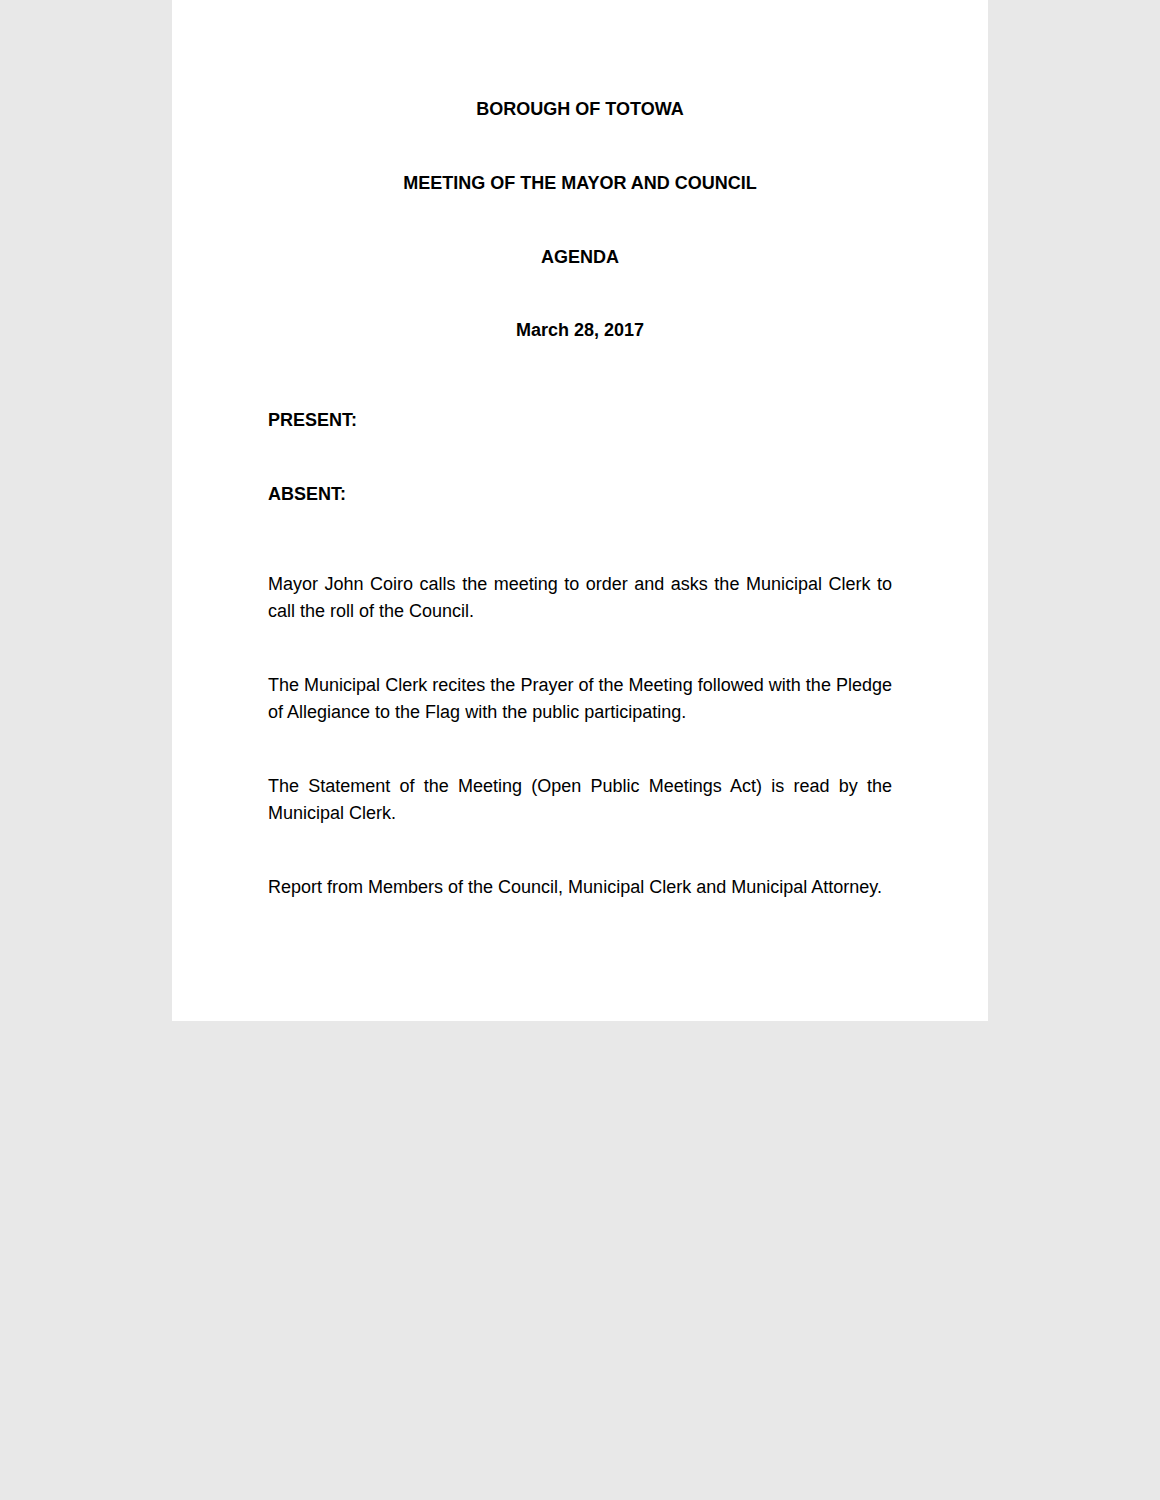BOROUGH OF TOTOWA
MEETING OF THE MAYOR AND COUNCIL
AGENDA
March 28, 2017
PRESENT:
ABSENT:
Mayor John Coiro calls the meeting to order and asks the Municipal Clerk to call the roll of the Council.
The Municipal Clerk recites the Prayer of the Meeting followed with the Pledge of Allegiance to the Flag with the public participating.
The Statement of the Meeting (Open Public Meetings Act) is read by the Municipal Clerk.
Report from Members of the Council, Municipal Clerk and Municipal Attorney.